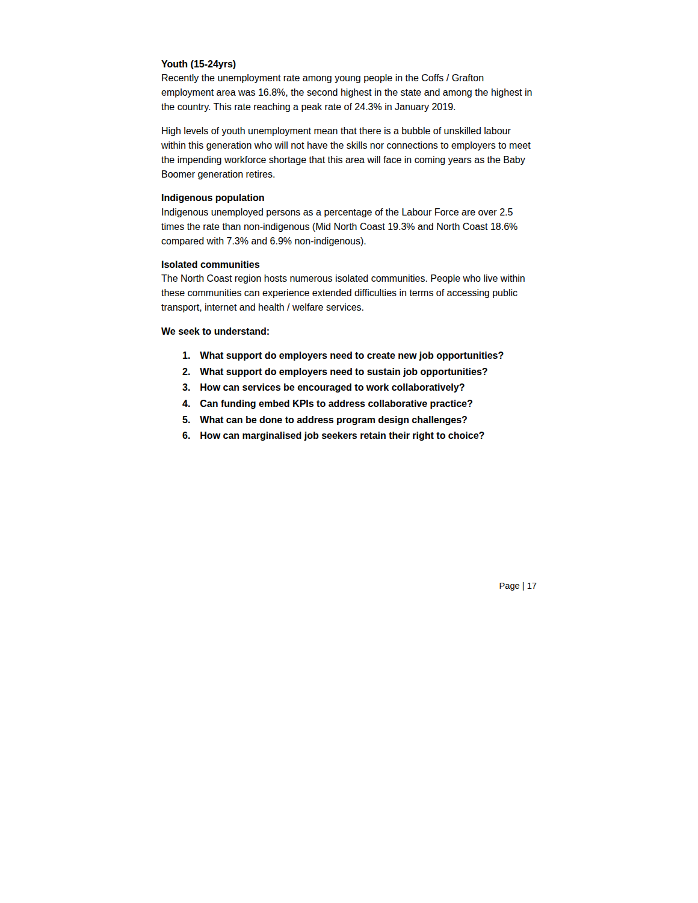Youth (15-24yrs)
Recently the unemployment rate among young people in the Coffs / Grafton employment area was 16.8%, the second highest in the state and among the highest in the country. This rate reaching a peak rate of 24.3% in January 2019.
High levels of youth unemployment mean that there is a bubble of unskilled labour within this generation who will not have the skills nor connections to employers to meet the impending workforce shortage that this area will face in coming years as the Baby Boomer generation retires.
Indigenous population
Indigenous unemployed persons as a percentage of the Labour Force are over 2.5 times the rate than non-indigenous (Mid North Coast 19.3% and North Coast 18.6% compared with 7.3% and 6.9% non-indigenous).
Isolated communities
The North Coast region hosts numerous isolated communities. People who live within these communities can experience extended difficulties in terms of accessing public transport, internet and health / welfare services.
We seek to understand:
What support do employers need to create new job opportunities?
What support do employers need to sustain job opportunities?
How can services be encouraged to work collaboratively?
Can funding embed KPIs to address collaborative practice?
What can be done to address program design challenges?
How can marginalised job seekers retain their right to choice?
Page | 17